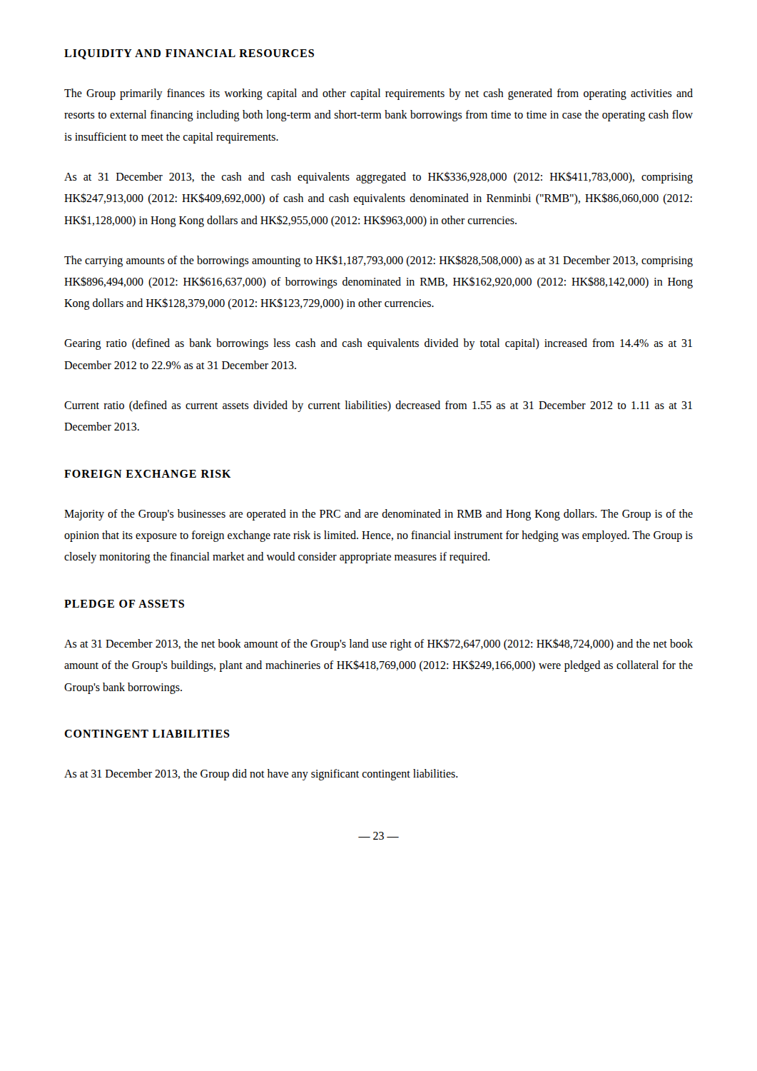LIQUIDITY AND FINANCIAL RESOURCES
The Group primarily finances its working capital and other capital requirements by net cash generated from operating activities and resorts to external financing including both long-term and short-term bank borrowings from time to time in case the operating cash flow is insufficient to meet the capital requirements.
As at 31 December 2013, the cash and cash equivalents aggregated to HK$336,928,000 (2012: HK$411,783,000), comprising HK$247,913,000 (2012: HK$409,692,000) of cash and cash equivalents denominated in Renminbi ("RMB"), HK$86,060,000 (2012: HK$1,128,000) in Hong Kong dollars and HK$2,955,000 (2012: HK$963,000) in other currencies.
The carrying amounts of the borrowings amounting to HK$1,187,793,000 (2012: HK$828,508,000) as at 31 December 2013, comprising HK$896,494,000 (2012: HK$616,637,000) of borrowings denominated in RMB, HK$162,920,000 (2012: HK$88,142,000) in Hong Kong dollars and HK$128,379,000 (2012: HK$123,729,000) in other currencies.
Gearing ratio (defined as bank borrowings less cash and cash equivalents divided by total capital) increased from 14.4% as at 31 December 2012 to 22.9% as at 31 December 2013.
Current ratio (defined as current assets divided by current liabilities) decreased from 1.55 as at 31 December 2012 to 1.11 as at 31 December 2013.
FOREIGN EXCHANGE RISK
Majority of the Group's businesses are operated in the PRC and are denominated in RMB and Hong Kong dollars. The Group is of the opinion that its exposure to foreign exchange rate risk is limited. Hence, no financial instrument for hedging was employed. The Group is closely monitoring the financial market and would consider appropriate measures if required.
PLEDGE OF ASSETS
As at 31 December 2013, the net book amount of the Group's land use right of HK$72,647,000 (2012: HK$48,724,000) and the net book amount of the Group's buildings, plant and machineries of HK$418,769,000 (2012: HK$249,166,000) were pledged as collateral for the Group's bank borrowings.
CONTINGENT LIABILITIES
As at 31 December 2013, the Group did not have any significant contingent liabilities.
— 23 —